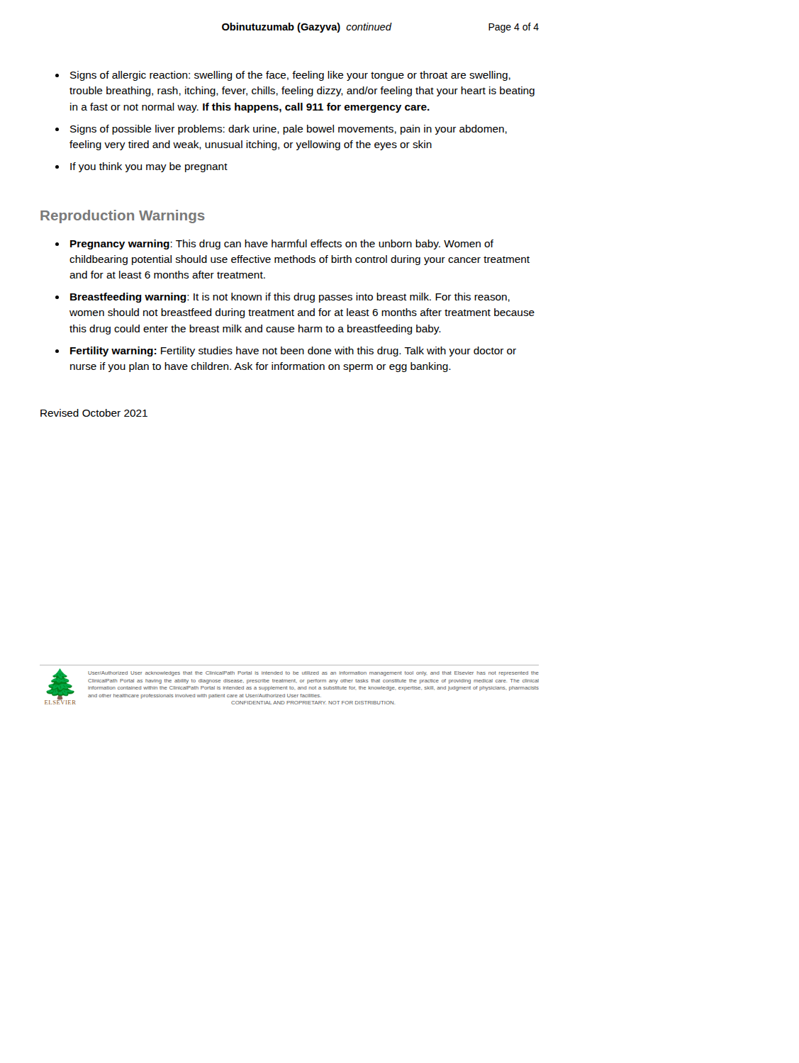Obinutuzumab (Gazyva) continued
Page 4 of 4
Signs of allergic reaction: swelling of the face, feeling like your tongue or throat are swelling, trouble breathing, rash, itching, fever, chills, feeling dizzy, and/or feeling that your heart is beating in a fast or not normal way. If this happens, call 911 for emergency care.
Signs of possible liver problems: dark urine, pale bowel movements, pain in your abdomen, feeling very tired and weak, unusual itching, or yellowing of the eyes or skin
If you think you may be pregnant
Reproduction Warnings
Pregnancy warning: This drug can have harmful effects on the unborn baby. Women of childbearing potential should use effective methods of birth control during your cancer treatment and for at least 6 months after treatment.
Breastfeeding warning: It is not known if this drug passes into breast milk. For this reason, women should not breastfeed during treatment and for at least 6 months after treatment because this drug could enter the breast milk and cause harm to a breastfeeding baby.
Fertility warning: Fertility studies have not been done with this drug. Talk with your doctor or nurse if you plan to have children. Ask for information on sperm or egg banking.
Revised October 2021
🌲 ELSEVIER
User/Authorized User acknowledges that the ClinicalPath Portal is intended to be utilized as an information management tool only, and that Elsevier has not represented the ClinicalPath Portal as having the ability to diagnose disease, prescribe treatment, or perform any other tasks that constitute the practice of providing medical care. The clinical information contained within the ClinicalPath Portal is intended as a supplement to, and not a substitute for, the knowledge, expertise, skill, and judgment of physicians, pharmacists and other healthcare professionals involved with patient care at User/Authorized User facilities. CONFIDENTIAL AND PROPRIETARY. NOT FOR DISTRIBUTION.